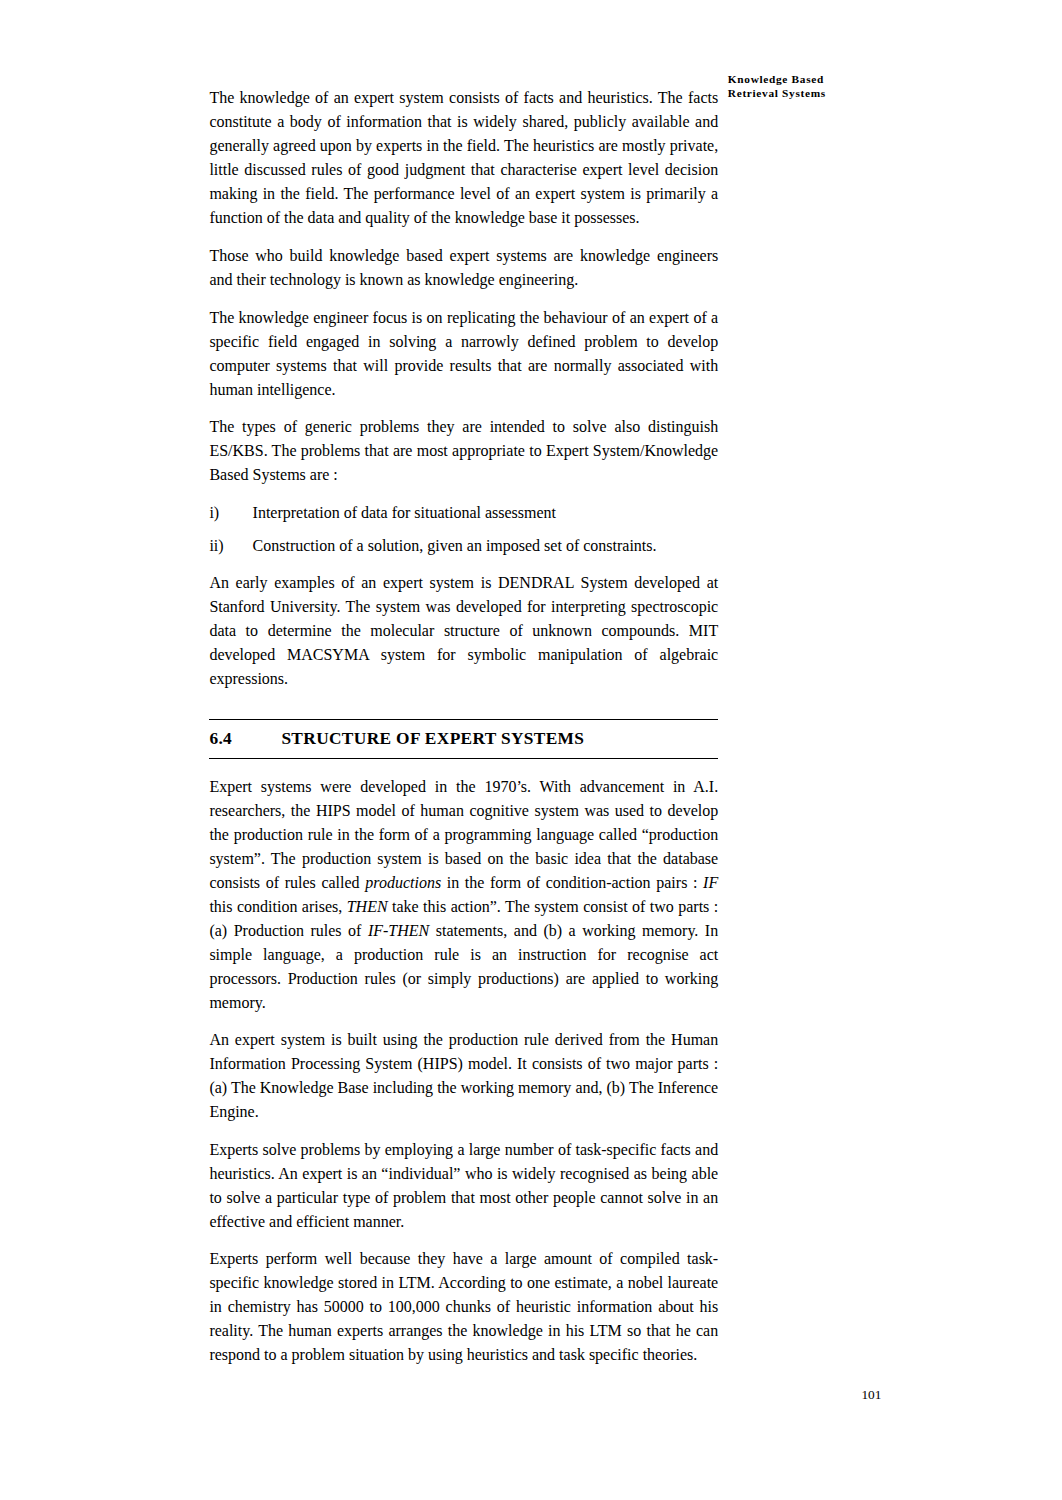Knowledge Based
Retrieval Systems
The knowledge of an expert system consists of facts and heuristics. The facts constitute a body of information that is widely shared, publicly available and generally agreed upon by experts in the field. The heuristics are mostly private, little discussed rules of good judgment that characterise expert level decision making in the field. The performance level of an expert system is primarily a function of the data and quality of the knowledge base it possesses.
Those who build knowledge based expert systems are knowledge engineers and their technology is known as knowledge engineering.
The knowledge engineer focus is on replicating the behaviour of an expert of a specific field engaged in solving a narrowly defined problem to develop computer systems that will provide results that are normally associated with human intelligence.
The types of generic problems they are intended to solve also distinguish ES/KBS. The problems that are most appropriate to Expert System/Knowledge Based Systems are :
i) Interpretation of data for situational assessment
ii) Construction of a solution, given an imposed set of constraints.
An early examples of an expert system is DENDRAL System developed at Stanford University. The system was developed for interpreting spectroscopic data to determine the molecular structure of unknown compounds. MIT developed MACSYMA system for symbolic manipulation of algebraic expressions.
6.4 STRUCTURE OF EXPERT SYSTEMS
Expert systems were developed in the 1970’s. With advancement in A.I. researchers, the HIPS model of human cognitive system was used to develop the production rule in the form of a programming language called “production system”. The production system is based on the basic idea that the database consists of rules called productions in the form of condition-action pairs : IF this condition arises, THEN take this action”. The system consist of two parts : (a) Production rules of IF-THEN statements, and (b) a working memory. In simple language, a production rule is an instruction for recognise act processors. Production rules (or simply productions) are applied to working memory.
An expert system is built using the production rule derived from the Human Information Processing System (HIPS) model. It consists of two major parts : (a) The Knowledge Base including the working memory and, (b) The Inference Engine.
Experts solve problems by employing a large number of task-specific facts and heuristics. An expert is an “individual” who is widely recognised as being able to solve a particular type of problem that most other people cannot solve in an effective and efficient manner.
Experts perform well because they have a large amount of compiled task- specific knowledge stored in LTM. According to one estimate, a nobel laureate in chemistry has 50000 to 100,000 chunks of heuristic information about his reality. The human experts arranges the knowledge in his LTM so that he can respond to a problem situation by using heuristics and task specific theories.
101